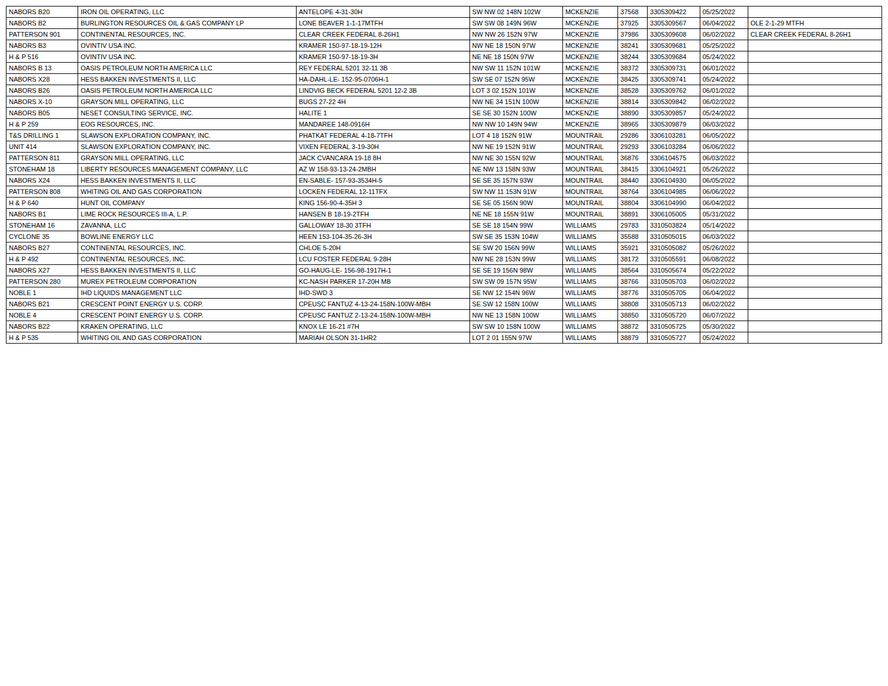| NABORS B20 | IRON OIL OPERATING, LLC | ANTELOPE 4-31-30H | SW NW 02 148N 102W | MCKENZIE | 37568 | 3305309422 | 05/25/2022 | |
| NABORS B2 | BURLINGTON RESOURCES OIL & GAS COMPANY LP | LONE BEAVER 1-1-17MTFH | SW SW 08 149N 96W | MCKENZIE | 37925 | 3305309567 | 06/04/2022 | OLE 2-1-29 MTFH |
| PATTERSON 901 | CONTINENTAL RESOURCES, INC. | CLEAR CREEK FEDERAL 8-26H1 | NW NW 26 152N 97W | MCKENZIE | 37986 | 3305309608 | 06/02/2022 | CLEAR CREEK FEDERAL 8-26H1 |
| NABORS B3 | OVINTIV USA INC. | KRAMER 150-97-18-19-12H | NW NE 18 150N 97W | MCKENZIE | 38241 | 3305309681 | 05/25/2022 | |
| H & P 516 | OVINTIV USA INC. | KRAMER 150-97-18-19-3H | NE NE 18 150N 97W | MCKENZIE | 38244 | 3305309684 | 05/24/2022 | |
| NABORS B 13 | OASIS PETROLEUM NORTH AMERICA LLC | REY FEDERAL 5201 32-11 3B | NW SW 11 152N 101W | MCKENZIE | 38372 | 3305309731 | 06/01/2022 | |
| NABORS X28 | HESS BAKKEN INVESTMENTS II, LLC | HA-DAHL-LE- 152-95-0706H-1 | SW SE 07 152N 95W | MCKENZIE | 38425 | 3305309741 | 05/24/2022 | |
| NABORS B26 | OASIS PETROLEUM NORTH AMERICA LLC | LINDVIG BECK FEDERAL 5201 12-2 3B | LOT 3 02 152N 101W | MCKENZIE | 38528 | 3305309762 | 06/01/2022 | |
| NABORS X-10 | GRAYSON MILL OPERATING, LLC | BUGS 27-22 4H | NW NE 34 151N 100W | MCKENZIE | 38814 | 3305309842 | 06/02/2022 | |
| NABORS B05 | NESET CONSULTING SERVICE, INC. | HALITE 1 | SE SE 30 152N 100W | MCKENZIE | 38890 | 3305309857 | 05/24/2022 | |
| H & P 259 | EOG RESOURCES, INC. | MANDAREE 148-0916H | NW NW 10 149N 94W | MCKENZIE | 38965 | 3305309879 | 06/03/2022 | |
| T&S DRILLING 1 | SLAWSON EXPLORATION COMPANY, INC. | PHATKAT FEDERAL 4-18-7TFH | LOT 4 18 152N 91W | MOUNTRAIL | 29286 | 3306103281 | 06/05/2022 | |
| UNIT 414 | SLAWSON EXPLORATION COMPANY, INC. | VIXEN FEDERAL 3-19-30H | NW NE 19 152N 91W | MOUNTRAIL | 29293 | 3306103284 | 06/06/2022 | |
| PATTERSON 811 | GRAYSON MILL OPERATING, LLC | JACK CVANCARA 19-18 8H | NW NE 30 155N 92W | MOUNTRAIL | 36876 | 3306104575 | 06/03/2022 | |
| STONEHAM 18 | LIBERTY RESOURCES MANAGEMENT COMPANY, LLC | AZ W 158-93-13-24-2MBH | NE NW 13 158N 93W | MOUNTRAIL | 38415 | 3306104921 | 05/26/2022 | |
| NABORS X24 | HESS BAKKEN INVESTMENTS II, LLC | EN-SABLE- 157-93-3534H-5 | SE SE 35 157N 93W | MOUNTRAIL | 38440 | 3306104930 | 06/05/2022 | |
| PATTERSON 808 | WHITING OIL AND GAS CORPORATION | LOCKEN FEDERAL 12-11TFX | SW NW 11 153N 91W | MOUNTRAIL | 38764 | 3306104985 | 06/06/2022 | |
| H & P 640 | HUNT OIL COMPANY | KING 156-90-4-35H 3 | SE SE 05 156N 90W | MOUNTRAIL | 38804 | 3306104990 | 06/04/2022 | |
| NABORS B1 | LIME ROCK RESOURCES III-A, L.P. | HANSEN B 18-19-2TFH | NE NE 18 155N 91W | MOUNTRAIL | 38891 | 3306105005 | 05/31/2022 | |
| STONEHAM 16 | ZAVANNA, LLC | GALLOWAY 18-30 3TFH | SE SE 18 154N 99W | WILLIAMS | 29783 | 3310503824 | 05/14/2022 | |
| CYCLONE 35 | BOWLINE ENERGY LLC | HEEN 153-104-35-26-3H | SW SE 35 153N 104W | WILLIAMS | 35588 | 3310505015 | 06/03/2022 | |
| NABORS B27 | CONTINENTAL RESOURCES, INC. | CHLOE 5-20H | SE SW 20 156N 99W | WILLIAMS | 35921 | 3310505082 | 05/26/2022 | |
| H & P 492 | CONTINENTAL RESOURCES, INC. | LCU FOSTER FEDERAL 9-28H | NW NE 28 153N 99W | WILLIAMS | 38172 | 3310505591 | 06/08/2022 | |
| NABORS X27 | HESS BAKKEN INVESTMENTS II, LLC | GO-HAUG-LE- 156-98-1917H-1 | SE SE 19 156N 98W | WILLIAMS | 38564 | 3310505674 | 05/22/2022 | |
| PATTERSON 280 | MUREX PETROLEUM CORPORATION | KC-NASH PARKER 17-20H MB | SW SW 09 157N 95W | WILLIAMS | 38766 | 3310505703 | 06/02/2022 | |
| NOBLE 1 | IHD LIQUIDS MANAGEMENT LLC | IHD-SWD 3 | SE NW 12 154N 96W | WILLIAMS | 38776 | 3310505705 | 06/04/2022 | |
| NABORS B21 | CRESCENT POINT ENERGY U.S. CORP. | CPEUSC FANTUZ 4-13-24-158N-100W-MBH | SE SW 12 158N 100W | WILLIAMS | 38808 | 3310505713 | 06/02/2022 | |
| NOBLE 4 | CRESCENT POINT ENERGY U.S. CORP. | CPEUSC FANTUZ 2-13-24-158N-100W-MBH | NW NE 13 158N 100W | WILLIAMS | 38850 | 3310505720 | 06/07/2022 | |
| NABORS B22 | KRAKEN OPERATING, LLC | KNOX LE 16-21 #7H | SW SW 10 158N 100W | WILLIAMS | 38872 | 3310505725 | 05/30/2022 | |
| H & P 535 | WHITING OIL AND GAS CORPORATION | MARIAH OLSON 31-1HR2 | LOT 2 01 155N 97W | WILLIAMS | 38879 | 3310505727 | 05/24/2022 | |